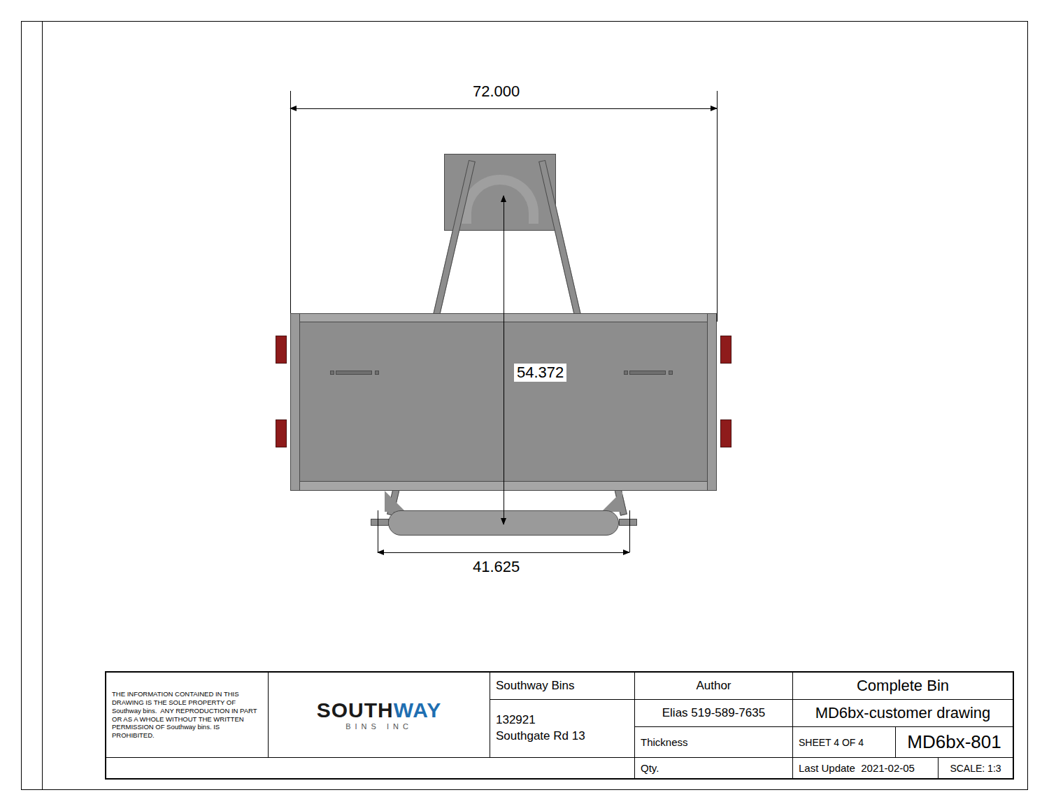72.000
54.372
41.625
| THE INFORMATION CONTAINED IN THIS DRAWING IS THE SOLE PROPERTY OF Southway bins. ANY REPRODUCTION IN PART OR AS A WHOLE WITHOUT THE WRITTEN PERMISSION OF Southway bins. IS PROHIBITED. | SOUTH WAY BINS INC | Southway Bins | Author | Complete Bin |
| 132921 Southgate Rd 13 | Elias 519-589-7635 | MD6bx-customer drawing |
| Thickness | SHEET 4 OF 4 | MD6bx-801 |
| | Qty. | Last Update 2021-02-05 | SCALE: 1:3 |